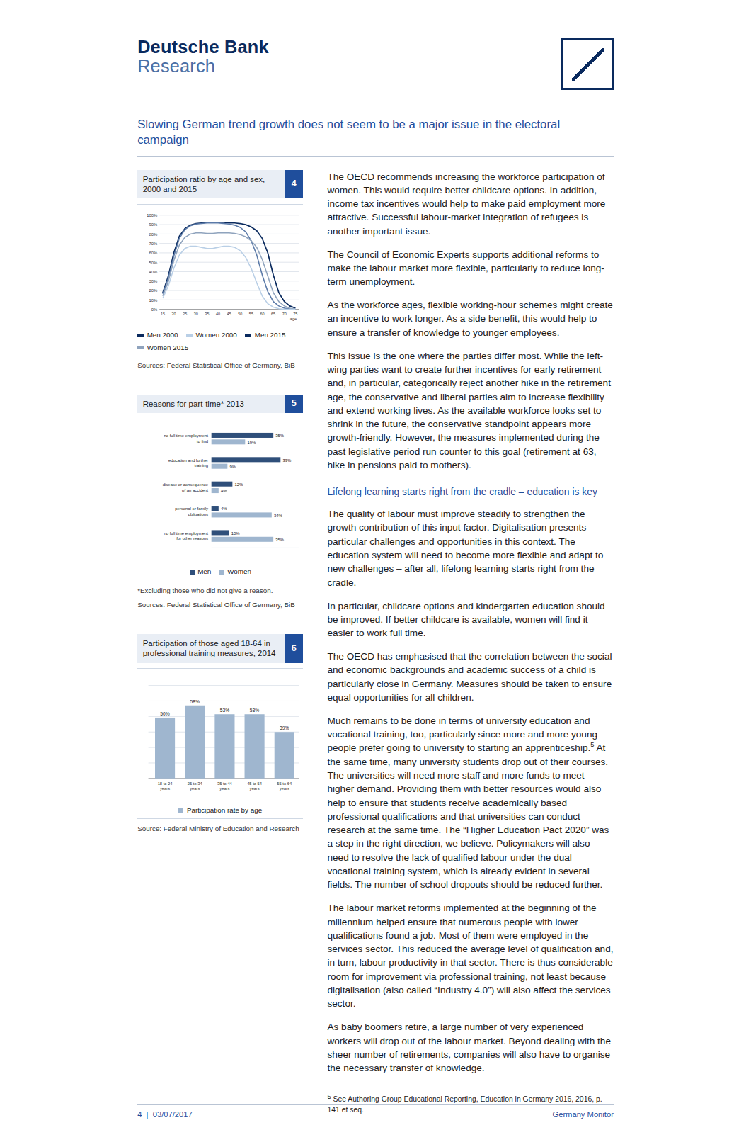Deutsche Bank
Research
Slowing German trend growth does not seem to be a major issue in the electoral campaign
Participation ratio by age and sex,
2000 and 2015
4
100% 90% 80% 70% 60% 50% 40% 30% 20% 10% 0% 15 20 25 30 35 40 45 50 55 60 65 70 75 age
Men 2000
Women 2000
Men 2015
Women 2015
Sources: Federal Statistical Office of Germany, BiB
Reasons for part-time* 2013
5
no full time employment to find 35% 19% education and further training 39% 9% disease or consequence of an accident 12% 4% personal or family obligations 4% 34% no full time employment for other reasons 10% 35%
Men
Women
*Excluding those who did not give a reason.
Sources: Federal Statistical Office of Germany, BiB
Participation of those aged 18-64 in
professional training measures, 2014
6
50% 58% 53% 53% 39% 18 to 24years 25 to 34years 35 to 44years 45 to 54years 55 to 64years
Participation rate by age
Source: Federal Ministry of Education and Research
The OECD recommends increasing the workforce participation of women. This would require better childcare options. In addition, income tax incentives would help to make paid employment more attractive. Successful labour-market integration of refugees is another important issue.
The Council of Economic Experts supports additional reforms to make the labour market more flexible, particularly to reduce long-term unemployment.
As the workforce ages, flexible working-hour schemes might create an incentive to work longer. As a side benefit, this would help to ensure a transfer of knowledge to younger employees.
This issue is the one where the parties differ most. While the left-wing parties want to create further incentives for early retirement and, in particular, categorically reject another hike in the retirement age, the conservative and liberal parties aim to increase flexibility and extend working lives. As the available workforce looks set to shrink in the future, the conservative standpoint appears more growth-friendly. However, the measures implemented during the past legislative period run counter to this goal (retirement at 63, hike in pensions paid to mothers).
Lifelong learning starts right from the cradle – education is key
The quality of labour must improve steadily to strengthen the growth contribution of this input factor. Digitalisation presents particular challenges and opportunities in this context. The education system will need to become more flexible and adapt to new challenges – after all, lifelong learning starts right from the cradle.
In particular, childcare options and kindergarten education should be improved. If better childcare is available, women will find it easier to work full time.
The OECD has emphasised that the correlation between the social and economic backgrounds and academic success of a child is particularly close in Germany. Measures should be taken to ensure equal opportunities for all children.
Much remains to be done in terms of university education and vocational training, too, particularly since more and more young people prefer going to university to starting an apprenticeship.5 At the same time, many university students drop out of their courses. The universities will need more staff and more funds to meet higher demand. Providing them with better resources would also help to ensure that students receive academically based professional qualifications and that universities can conduct research at the same time. The “Higher Education Pact 2020” was a step in the right direction, we believe. Policymakers will also need to resolve the lack of qualified labour under the dual vocational training system, which is already evident in several fields. The number of school dropouts should be reduced further.
The labour market reforms implemented at the beginning of the millennium helped ensure that numerous people with lower qualifications found a job. Most of them were employed in the services sector. This reduced the average level of qualification and, in turn, labour productivity in that sector. There is thus considerable room for improvement via professional training, not least because digitalisation (also called “Industry 4.0”) will also affect the services sector.
As baby boomers retire, a large number of very experienced workers will drop out of the labour market. Beyond dealing with the sheer number of retirements, companies will also have to organise the necessary transfer of knowledge.
5 See Authoring Group Educational Reporting, Education in Germany 2016, 2016, p. 141 et seq.
4 | 03/07/2017
Germany Monitor